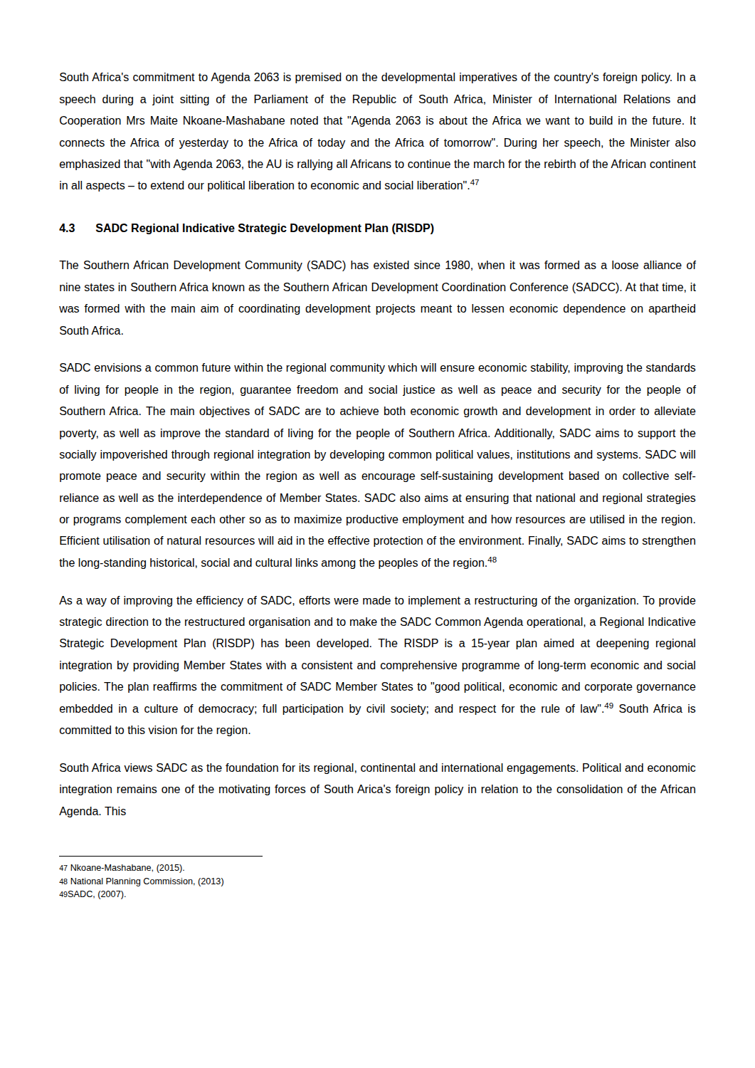South Africa's commitment to Agenda 2063 is premised on the developmental imperatives of the country's foreign policy. In a speech during a joint sitting of the Parliament of the Republic of South Africa, Minister of International Relations and Cooperation Mrs Maite Nkoane-Mashabane noted that "Agenda 2063 is about the Africa we want to build in the future. It connects the Africa of yesterday to the Africa of today and the Africa of tomorrow". During her speech, the Minister also emphasized that "with Agenda 2063, the AU is rallying all Africans to continue the march for the rebirth of the African continent in all aspects – to extend our political liberation to economic and social liberation".47
4.3 SADC Regional Indicative Strategic Development Plan (RISDP)
The Southern African Development Community (SADC) has existed since 1980, when it was formed as a loose alliance of nine states in Southern Africa known as the Southern African Development Coordination Conference (SADCC). At that time, it was formed with the main aim of coordinating development projects meant to lessen economic dependence on apartheid South Africa.
SADC envisions a common future within the regional community which will ensure economic stability, improving the standards of living for people in the region, guarantee freedom and social justice as well as peace and security for the people of Southern Africa. The main objectives of SADC are to achieve both economic growth and development in order to alleviate poverty, as well as improve the standard of living for the people of Southern Africa. Additionally, SADC aims to support the socially impoverished through regional integration by developing common political values, institutions and systems. SADC will promote peace and security within the region as well as encourage self-sustaining development based on collective self-reliance as well as the interdependence of Member States. SADC also aims at ensuring that national and regional strategies or programs complement each other so as to maximize productive employment and how resources are utilised in the region. Efficient utilisation of natural resources will aid in the effective protection of the environment. Finally, SADC aims to strengthen the long-standing historical, social and cultural links among the peoples of the region.48
As a way of improving the efficiency of SADC, efforts were made to implement a restructuring of the organization. To provide strategic direction to the restructured organisation and to make the SADC Common Agenda operational, a Regional Indicative Strategic Development Plan (RISDP) has been developed. The RISDP is a 15-year plan aimed at deepening regional integration by providing Member States with a consistent and comprehensive programme of long-term economic and social policies. The plan reaffirms the commitment of SADC Member States to "good political, economic and corporate governance embedded in a culture of democracy; full participation by civil society; and respect for the rule of law".49 South Africa is committed to this vision for the region.
South Africa views SADC as the foundation for its regional, continental and international engagements. Political and economic integration remains one of the motivating forces of South Arica's foreign policy in relation to the consolidation of the African Agenda. This
47 Nkoane-Mashabane, (2015).
48 National Planning Commission, (2013)
49SADC, (2007).